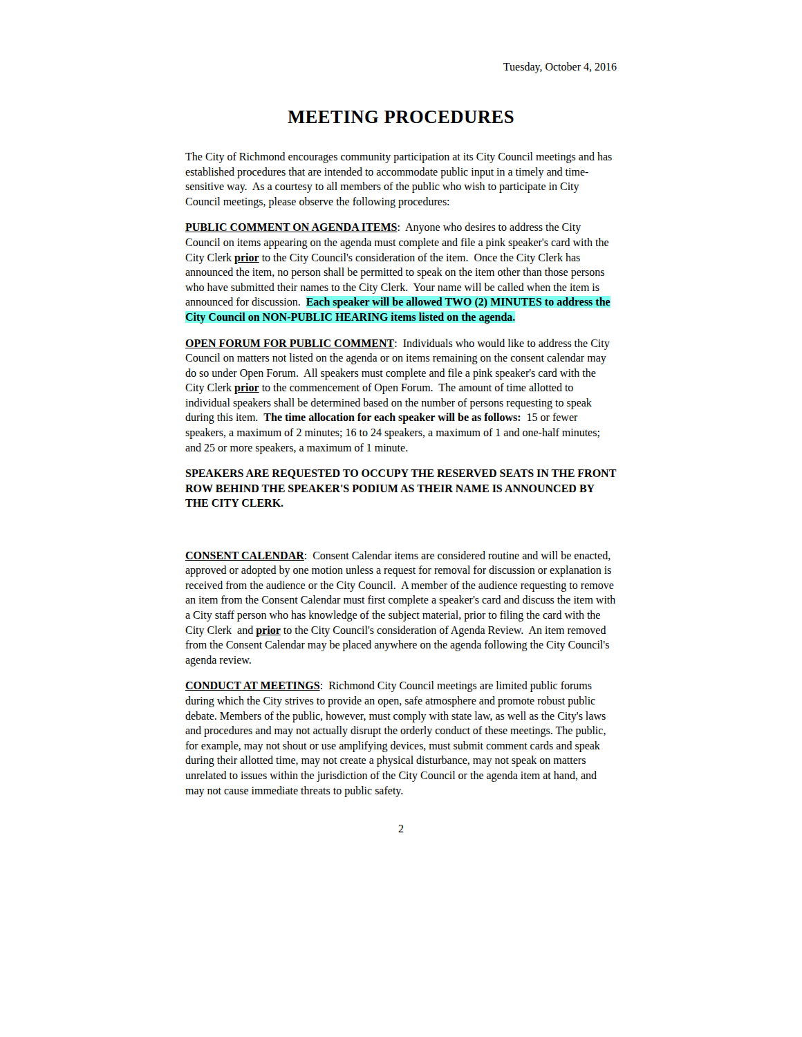Tuesday, October 4, 2016
MEETING PROCEDURES
The City of Richmond encourages community participation at its City Council meetings and has established procedures that are intended to accommodate public input in a timely and time-sensitive way. As a courtesy to all members of the public who wish to participate in City Council meetings, please observe the following procedures:
PUBLIC COMMENT ON AGENDA ITEMS: Anyone who desires to address the City Council on items appearing on the agenda must complete and file a pink speaker's card with the City Clerk prior to the City Council's consideration of the item. Once the City Clerk has announced the item, no person shall be permitted to speak on the item other than those persons who have submitted their names to the City Clerk. Your name will be called when the item is announced for discussion. Each speaker will be allowed TWO (2) MINUTES to address the City Council on NON-PUBLIC HEARING items listed on the agenda.
OPEN FORUM FOR PUBLIC COMMENT: Individuals who would like to address the City Council on matters not listed on the agenda or on items remaining on the consent calendar may do so under Open Forum. All speakers must complete and file a pink speaker's card with the City Clerk prior to the commencement of Open Forum. The amount of time allotted to individual speakers shall be determined based on the number of persons requesting to speak during this item. The time allocation for each speaker will be as follows: 15 or fewer speakers, a maximum of 2 minutes; 16 to 24 speakers, a maximum of 1 and one-half minutes; and 25 or more speakers, a maximum of 1 minute.
SPEAKERS ARE REQUESTED TO OCCUPY THE RESERVED SEATS IN THE FRONT ROW BEHIND THE SPEAKER'S PODIUM AS THEIR NAME IS ANNOUNCED BY THE CITY CLERK.
CONSENT CALENDAR: Consent Calendar items are considered routine and will be enacted, approved or adopted by one motion unless a request for removal for discussion or explanation is received from the audience or the City Council. A member of the audience requesting to remove an item from the Consent Calendar must first complete a speaker's card and discuss the item with a City staff person who has knowledge of the subject material, prior to filing the card with the City Clerk and prior to the City Council's consideration of Agenda Review. An item removed from the Consent Calendar may be placed anywhere on the agenda following the City Council's agenda review.
CONDUCT AT MEETINGS: Richmond City Council meetings are limited public forums during which the City strives to provide an open, safe atmosphere and promote robust public debate. Members of the public, however, must comply with state law, as well as the City's laws and procedures and may not actually disrupt the orderly conduct of these meetings. The public, for example, may not shout or use amplifying devices, must submit comment cards and speak during their allotted time, may not create a physical disturbance, may not speak on matters unrelated to issues within the jurisdiction of the City Council or the agenda item at hand, and may not cause immediate threats to public safety.
2